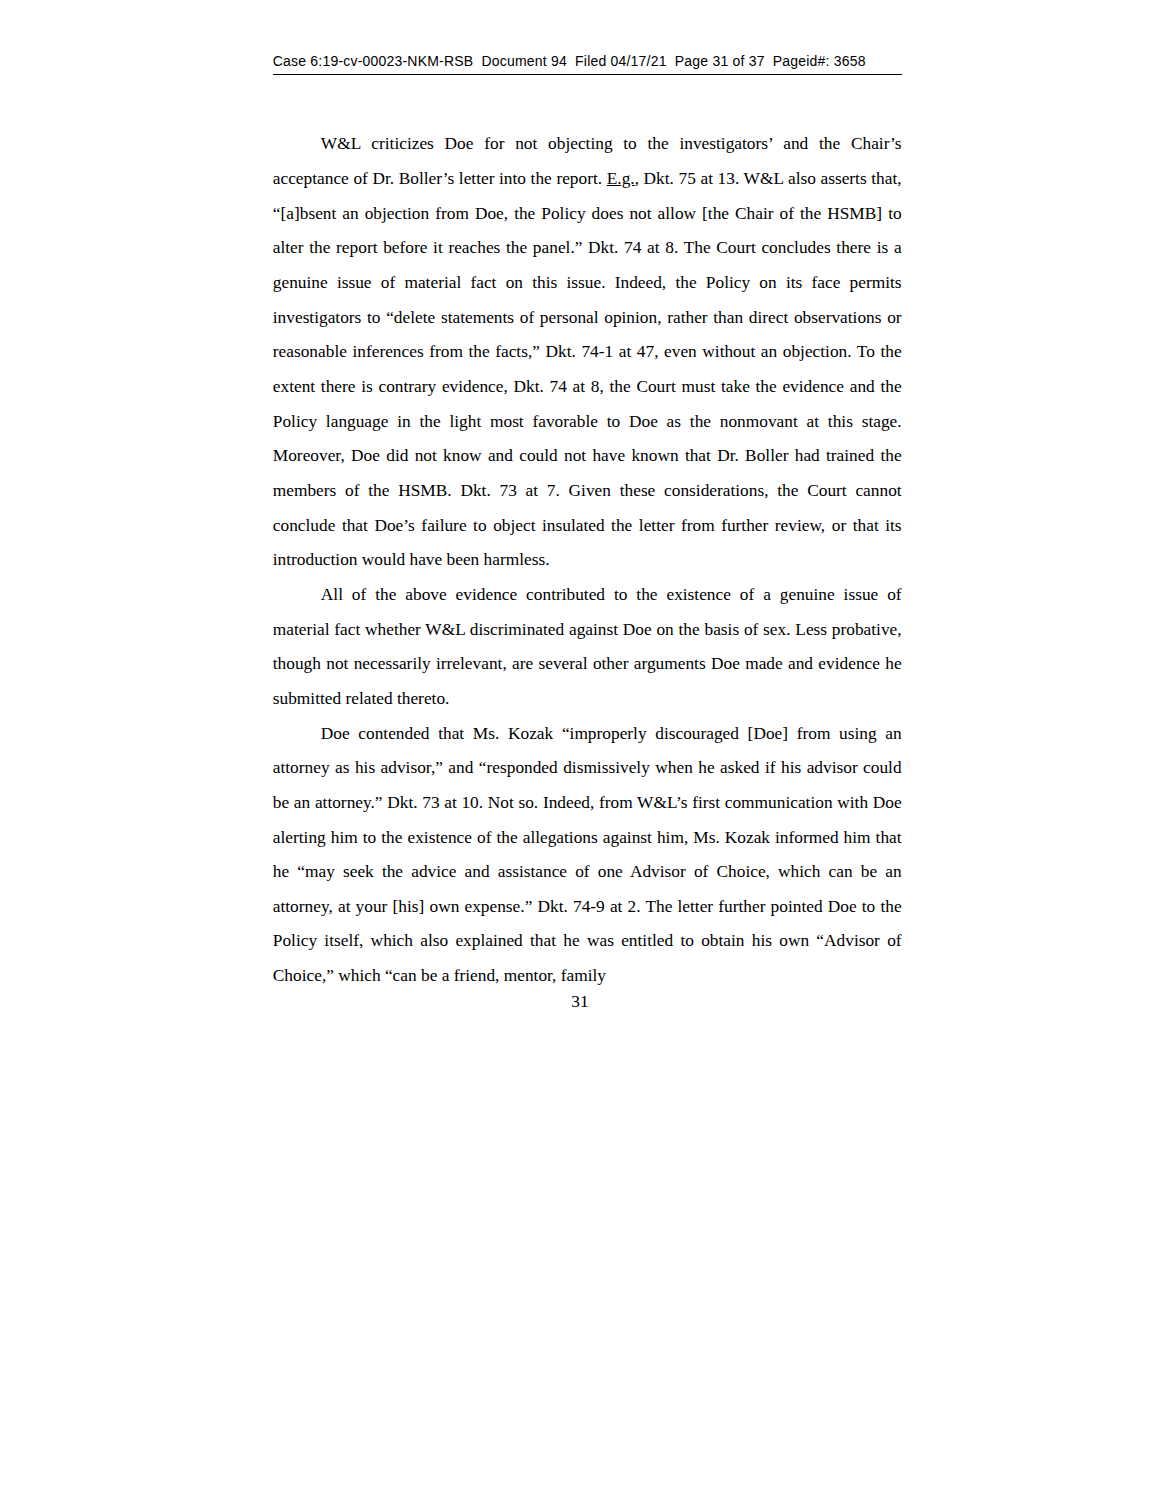Case 6:19-cv-00023-NKM-RSB Document 94 Filed 04/17/21 Page 31 of 37 Pageid#: 3658
W&L criticizes Doe for not objecting to the investigators’ and the Chair’s acceptance of Dr. Boller’s letter into the report. E.g., Dkt. 75 at 13. W&L also asserts that, “[a]bsent an objection from Doe, the Policy does not allow [the Chair of the HSMB] to alter the report before it reaches the panel.” Dkt. 74 at 8. The Court concludes there is a genuine issue of material fact on this issue. Indeed, the Policy on its face permits investigators to “delete statements of personal opinion, rather than direct observations or reasonable inferences from the facts,” Dkt. 74-1 at 47, even without an objection. To the extent there is contrary evidence, Dkt. 74 at 8, the Court must take the evidence and the Policy language in the light most favorable to Doe as the nonmovant at this stage. Moreover, Doe did not know and could not have known that Dr. Boller had trained the members of the HSMB. Dkt. 73 at 7. Given these considerations, the Court cannot conclude that Doe’s failure to object insulated the letter from further review, or that its introduction would have been harmless.
All of the above evidence contributed to the existence of a genuine issue of material fact whether W&L discriminated against Doe on the basis of sex. Less probative, though not necessarily irrelevant, are several other arguments Doe made and evidence he submitted related thereto.
Doe contended that Ms. Kozak “improperly discouraged [Doe] from using an attorney as his advisor,” and “responded dismissively when he asked if his advisor could be an attorney.” Dkt. 73 at 10. Not so. Indeed, from W&L’s first communication with Doe alerting him to the existence of the allegations against him, Ms. Kozak informed him that he “may seek the advice and assistance of one Advisor of Choice, which can be an attorney, at your [his] own expense.” Dkt. 74-9 at 2. The letter further pointed Doe to the Policy itself, which also explained that he was entitled to obtain his own “Advisor of Choice,” which “can be a friend, mentor, family
31